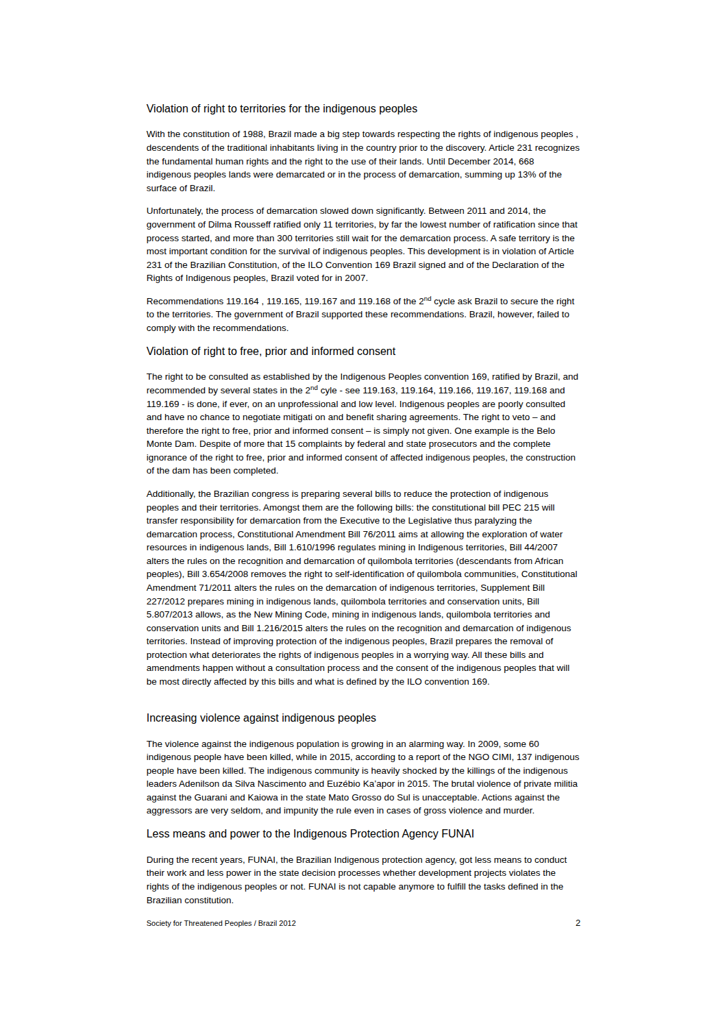Violation of right to territories for the indigenous peoples
With the constitution of 1988, Brazil made a big step towards respecting the rights of indigenous peoples , descendents of the traditional inhabitants living in the country prior to the discovery. Article 231 recognizes the fundamental human rights and the right to the use of their lands. Until December 2014, 668 indigenous peoples lands were demarcated or in the process of demarcation, summing up 13% of the surface of Brazil.
Unfortunately, the process of demarcation slowed down significantly. Between 2011 and 2014, the government of Dilma Rousseff ratified only 11 territories, by far the lowest number of ratification since that process started, and more than 300 territories still wait for the demarcation process. A safe territory is the most important condition for the survival of indigenous peoples. This development is in violation of Article 231 of the Brazilian Constitution, of the ILO Convention 169 Brazil signed and of the Declaration of the Rights of Indigenous peoples, Brazil voted for in 2007.
Recommendations 119.164 , 119.165, 119.167 and 119.168 of the 2nd cycle ask Brazil to secure the right to the territories. The government of Brazil supported these recommendations. Brazil, however, failed to comply with the recommendations.
Violation of right to free, prior and informed consent
The right to be consulted as established by the Indigenous Peoples convention 169, ratified by Brazil, and recommended by several states in the 2nd cyle - see 119.163, 119.164, 119.166, 119.167, 119.168 and 119.169 - is done, if ever, on an unprofessional and low level. Indigenous peoples are poorly consulted and have no chance to negotiate mitigati on and benefit sharing agreements. The right to veto – and therefore the right to free, prior and informed consent – is simply not given. One example is the Belo Monte Dam. Despite of more that 15 complaints by federal and state prosecutors and the complete ignorance of the right to free, prior and informed consent of affected indigenous peoples, the construction of the dam has been completed.
Additionally, the Brazilian congress is preparing several bills to reduce the protection of indigenous peoples and their territories. Amongst them are the following bills: the constitutional bill PEC 215 will transfer responsibility for demarcation from the Executive to the Legislative thus paralyzing the demarcation process, Constitutional Amendment Bill 76/2011 aims at allowing the exploration of water resources in indigenous lands, Bill 1.610/1996 regulates mining in Indigenous territories, Bill 44/2007 alters the rules on the recognition and demarcation of quilombola territories (descendants from African peoples), Bill 3.654/2008 removes the right to self-identification of quilombola communities, Constitutional Amendment 71/2011 alters the rules on the demarcation of indigenous territories, Supplement Bill 227/2012 prepares mining in indigenous lands, quilombola territories and conservation units, Bill 5.807/2013 allows, as the New Mining Code, mining in indigenous lands, quilombola territories and conservation units and Bill 1.216/2015 alters the rules on the recognition and demarcation of indigenous territories. Instead of improving protection of the indigenous peoples, Brazil prepares the removal of protection what deteriorates the rights of indigenous peoples in a worrying way. All these bills and amendments happen without a consultation process and the consent of the indigenous peoples that will be most directly affected by this bills and what is defined by the ILO convention 169.
Increasing violence against indigenous peoples
The violence against the indigenous population is growing in an alarming way. In 2009, some 60 indigenous people have been killed, while in 2015, according to a report of the NGO CIMI, 137 indigenous people have been killed. The indigenous community is heavily shocked by the killings of the indigenous leaders Adenilson da Silva Nascimento and Euzébio Ka’apor in 2015. The brutal violence of private militia against the Guarani and Kaiowa in the state Mato Grosso do Sul is unacceptable. Actions against the aggressors are very seldom, and impunity the rule even in cases of gross violence and murder.
Less means and power to the Indigenous Protection Agency FUNAI
During the recent years, FUNAI, the Brazilian Indigenous protection agency, got less means to conduct their work and less power in the state decision processes whether development projects violates the rights of the indigenous peoples or not. FUNAI is not capable anymore to fulfill the tasks defined in the Brazilian constitution.
Society for Threatened Peoples / Brazil 2012 2